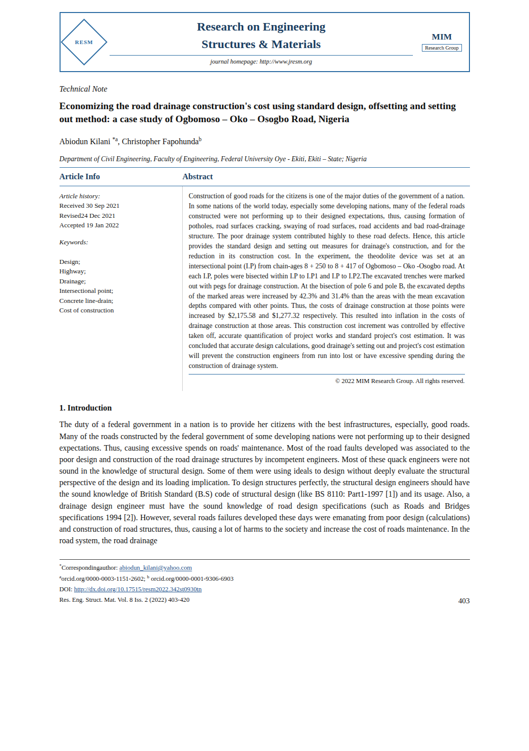RESM
Research on Engineering
Structures & Materials
journal homepage: http://www.jresm.org
MIM
Research Group
Technical Note
Economizing the road drainage construction's cost using standard design, offsetting and setting out method: a case study of Ogbomoso – Oko – Osogbo Road, Nigeria
Abiodun Kilani *a, Christopher Fapohundab
Department of Civil Engineering, Faculty of Engineering, Federal University Oye - Ekiti, Ekiti – State; Nigeria
| Article Info | Abstract |
| --- | --- |
| Article history: Received 30 Sep 2021 Revised24 Dec 2021 Accepted 19 Jan 2022 Keywords: Design; Highway; Drainage; Intersectional point; Concrete line-drain; Cost of construction | Construction of good roads for the citizens is one of the major duties of the government of a nation. In some nations of the world today, especially some developing nations, many of the federal roads constructed were not performing up to their designed expectations, thus, causing formation of potholes, road surfaces cracking, swaying of road surfaces, road accidents and bad road-drainage structure. The poor drainage system contributed highly to these road defects. Hence, this article provides the standard design and setting out measures for drainage's construction, and for the reduction in its construction cost. In the experiment, the theodolite device was set at an intersectional point (I.P) from chain-ages 8 + 250 to 8 + 417 of Ogbomoso – Oko -Osogbo road. At each I.P, poles were bisected within I.P to I.P1 and I.P to I.P2.The excavated trenches were marked out with pegs for drainage construction. At the bisection of pole 6 and pole B, the excavated depths of the marked areas were increased by 42.3% and 31.4% than the areas with the mean excavation depths compared with other points. Thus, the costs of drainage construction at those points were increased by $2,175.58 and $1,277.32 respectively. This resulted into inflation in the costs of drainage construction at those areas. This construction cost increment was controlled by effective taken off, accurate quantification of project works and standard project's cost estimation. It was concluded that accurate design calculations, good drainage's setting out and project's cost estimation will prevent the construction engineers from run into lost or have excessive spending during the construction of drainage system. © 2022 MIM Research Group. All rights reserved. |
1. Introduction
The duty of a federal government in a nation is to provide her citizens with the best infrastructures, especially, good roads. Many of the roads constructed by the federal government of some developing nations were not performing up to their designed expectations. Thus, causing excessive spends on roads' maintenance. Most of the road faults developed was associated to the poor design and construction of the road drainage structures by incompetent engineers. Most of these quack engineers were not sound in the knowledge of structural design. Some of them were using ideals to design without deeply evaluate the structural perspective of the design and its loading implication. To design structures perfectly, the structural design engineers should have the sound knowledge of British Standard (B.S) code of structural design (like BS 8110: Part1-1997 [1]) and its usage. Also, a drainage design engineer must have the sound knowledge of road design specifications (such as Roads and Bridges specifications 1994 [2]). However, several roads failures developed these days were emanating from poor design (calculations) and construction of road structures, thus, causing a lot of harms to the society and increase the cost of roads maintenance. In the road system, the road drainage
*Correspondingauthor: abiodun_kilani@yahoo.com
aorcid.org/0000-0003-1151-2602; b orcid.org/0000-0001-9306-6903
DOI: http://dx.doi.org/10.17515/resm2022.342st0930tn
Res. Eng. Struct. Mat. Vol. 8 Iss. 2 (2022) 403-420 403